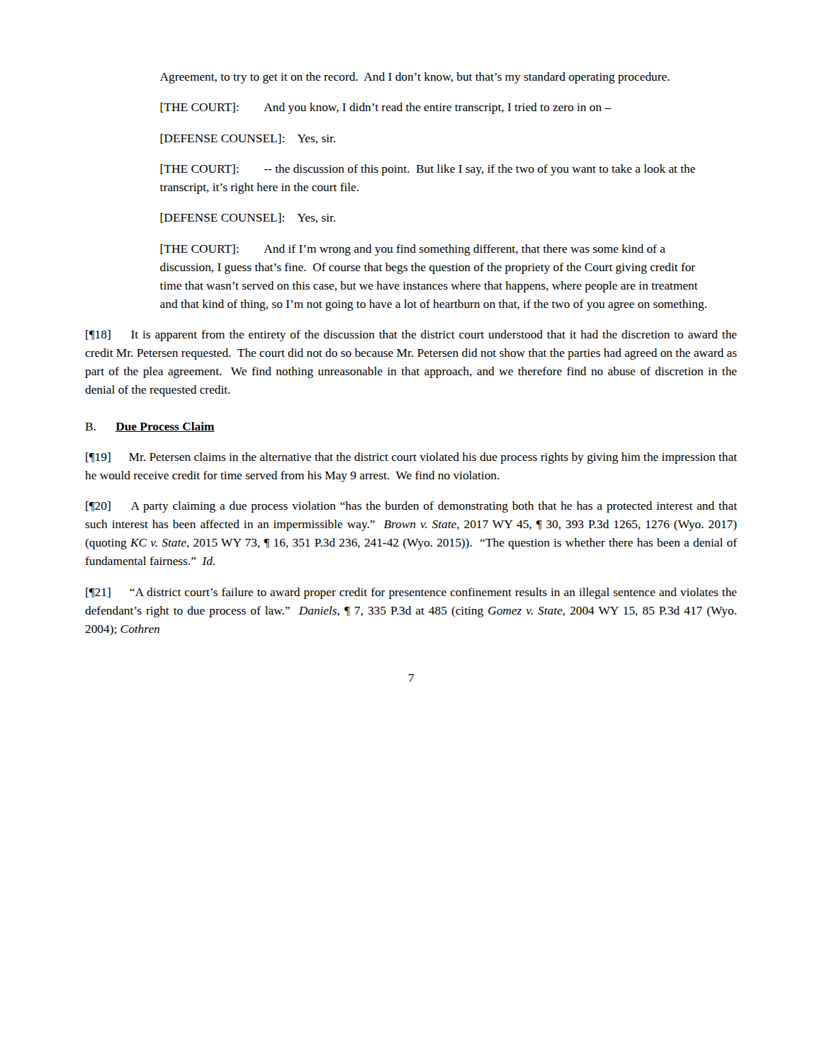Agreement, to try to get it on the record. And I don’t know, but that’s my standard operating procedure.
[THE COURT]:  And you know, I didn’t read the entire transcript, I tried to zero in on –
[DEFENSE COUNSEL]: Yes, sir.
[THE COURT]:  -- the discussion of this point. But like I say, if the two of you want to take a look at the transcript, it’s right here in the court file.
[DEFENSE COUNSEL]: Yes, sir.
[THE COURT]:  And if I’m wrong and you find something different, that there was some kind of a discussion, I guess that’s fine. Of course that begs the question of the propriety of the Court giving credit for time that wasn’t served on this case, but we have instances where that happens, where people are in treatment and that kind of thing, so I’m not going to have a lot of heartburn on that, if the two of you agree on something.
[¶18] It is apparent from the entirety of the discussion that the district court understood that it had the discretion to award the credit Mr. Petersen requested. The court did not do so because Mr. Petersen did not show that the parties had agreed on the award as part of the plea agreement. We find nothing unreasonable in that approach, and we therefore find no abuse of discretion in the denial of the requested credit.
B. Due Process Claim
[¶19] Mr. Petersen claims in the alternative that the district court violated his due process rights by giving him the impression that he would receive credit for time served from his May 9 arrest. We find no violation.
[¶20] A party claiming a due process violation “has the burden of demonstrating both that he has a protected interest and that such interest has been affected in an impermissible way.” Brown v. State, 2017 WY 45, ¶ 30, 393 P.3d 1265, 1276 (Wyo. 2017) (quoting KC v. State, 2015 WY 73, ¶ 16, 351 P.3d 236, 241-42 (Wyo. 2015)). “The question is whether there has been a denial of fundamental fairness.” Id.
[¶21] “A district court’s failure to award proper credit for presentence confinement results in an illegal sentence and violates the defendant’s right to due process of law.” Daniels, ¶ 7, 335 P.3d at 485 (citing Gomez v. State, 2004 WY 15, 85 P.3d 417 (Wyo. 2004); Cothren
7